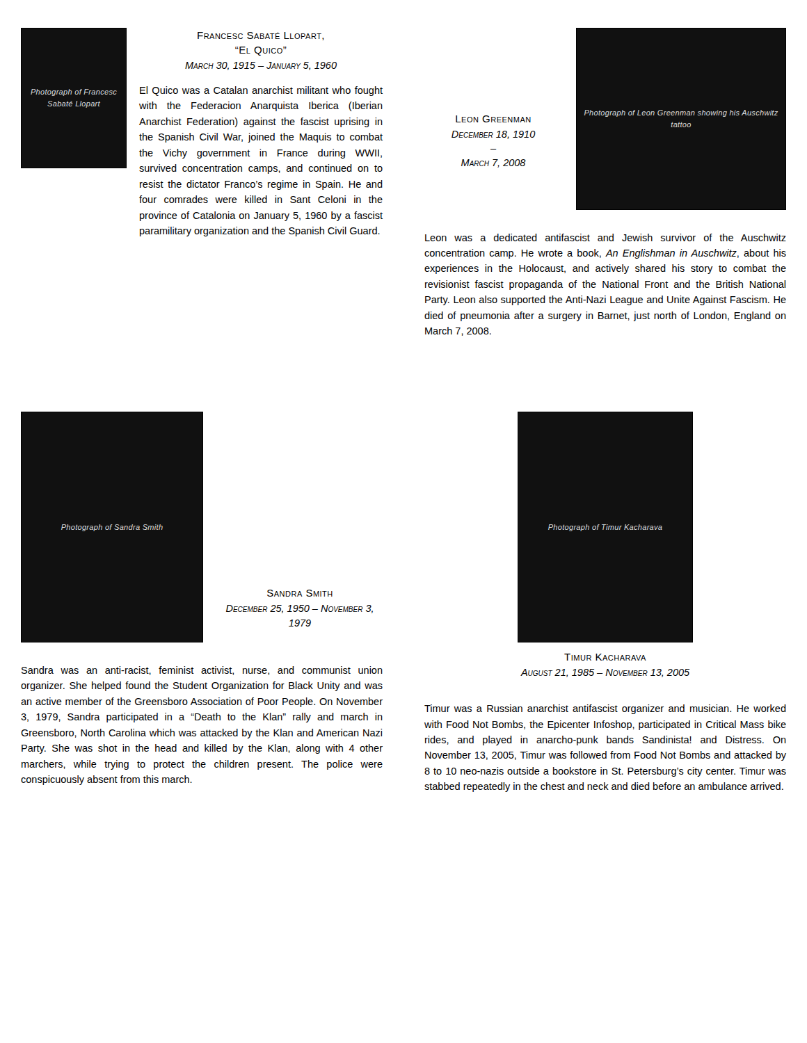Photograph of Francesc Sabaté Llopart
Francesc Sabaté Llopart,
“El Quico”
March 30, 1915 – January 5, 1960
El Quico was a Catalan anarchist militant who fought with the Federacion Anarquista Iberica (Iberian Anarchist Federation) against the fascist uprising in the Spanish Civil War, joined the Maquis to combat the Vichy government in France during WWII, survived concentration camps, and continued on to resist the dictator Franco’s regime in Spain. He and four comrades were killed in Sant Celoni in the province of Catalonia on January 5, 1960 by a fascist paramilitary organization and the Spanish Civil Guard.
Photograph of Leon Greenman showing his Auschwitz tattoo
Leon Greenman
December 18, 1910
–
March 7, 2008
Leon was a dedicated antifascist and Jewish survivor of the Auschwitz concentration camp. He wrote a book, An Englishman in Auschwitz, about his experiences in the Holocaust, and actively shared his story to combat the revisionist fascist propaganda of the National Front and the British National Party. Leon also supported the Anti-Nazi League and Unite Against Fascism. He died of pneumonia after a surgery in Barnet, just north of London, England on March 7, 2008.
Photograph of Sandra Smith
Sandra Smith
December 25, 1950 – November 3, 1979
Sandra was an anti-racist, feminist activist, nurse, and communist union organizer. She helped found the Student Organization for Black Unity and was an active member of the Greensboro Association of Poor People. On November 3, 1979, Sandra participated in a “Death to the Klan” rally and march in Greensboro, North Carolina which was attacked by the Klan and American Nazi Party. She was shot in the head and killed by the Klan, along with 4 other marchers, while trying to protect the children present. The police were conspicuously absent from this march.
Photograph of Timur Kacharava
Timur Kacharava
August 21, 1985 – November 13, 2005
Timur was a Russian anarchist antifascist organizer and musician. He worked with Food Not Bombs, the Epicenter Infoshop, participated in Critical Mass bike rides, and played in anarcho-punk bands Sandinista! and Distress. On November 13, 2005, Timur was followed from Food Not Bombs and attacked by 8 to 10 neo-nazis outside a bookstore in St. Petersburg’s city center. Timur was stabbed repeatedly in the chest and neck and died before an ambulance arrived.